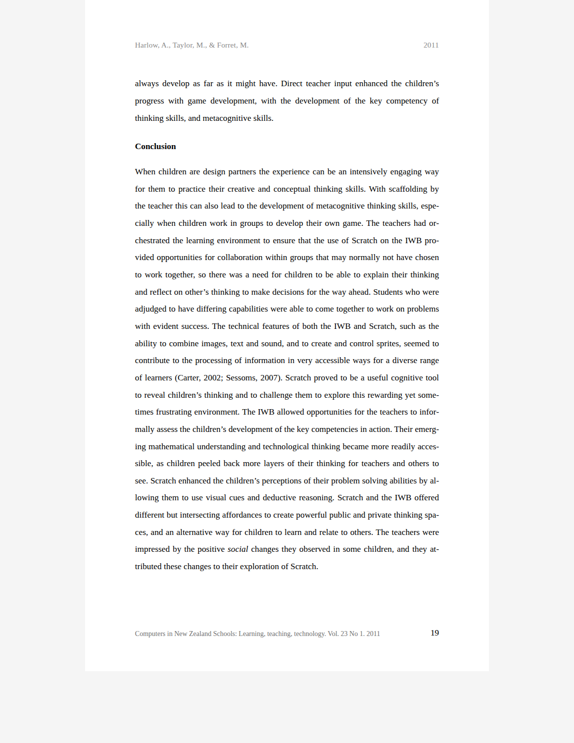Harlow, A., Taylor, M., & Forret, M. 2011
always develop as far as it might have. Direct teacher input enhanced the children’s progress with game development, with the development of the key competency of thinking skills, and metacognitive skills.
Conclusion
When children are design partners the experience can be an intensively engaging way for them to practice their creative and conceptual thinking skills. With scaffolding by the teacher this can also lead to the development of metacognitive thinking skills, especially when children work in groups to develop their own game. The teachers had orchestrated the learning environment to ensure that the use of Scratch on the IWB provided opportunities for collaboration within groups that may normally not have chosen to work together, so there was a need for children to be able to explain their thinking and reflect on other’s thinking to make decisions for the way ahead. Students who were adjudged to have differing capabilities were able to come together to work on problems with evident success. The technical features of both the IWB and Scratch, such as the ability to combine images, text and sound, and to create and control sprites, seemed to contribute to the processing of information in very accessible ways for a diverse range of learners (Carter, 2002; Sessoms, 2007). Scratch proved to be a useful cognitive tool to reveal children’s thinking and to challenge them to explore this rewarding yet sometimes frustrating environment. The IWB allowed opportunities for the teachers to informally assess the children’s development of the key competencies in action. Their emerging mathematical understanding and technological thinking became more readily accessible, as children peeled back more layers of their thinking for teachers and others to see. Scratch enhanced the children’s perceptions of their problem solving abilities by allowing them to use visual cues and deductive reasoning. Scratch and the IWB offered different but intersecting affordances to create powerful public and private thinking spaces, and an alternative way for children to learn and relate to others. The teachers were impressed by the positive social changes they observed in some children, and they attributed these changes to their exploration of Scratch.
Computers in New Zealand Schools: Learning, teaching, technology. Vol. 23 No 1. 2011 19